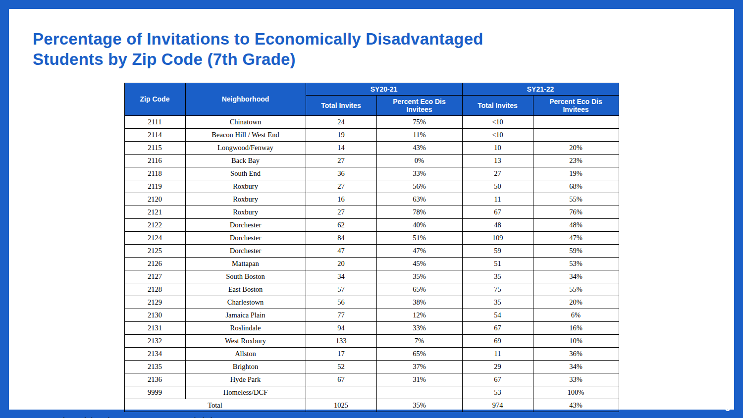Percentage of Invitations to Economically Disadvantaged
Students by Zip Code (7th Grade)
| Zip Code | Neighborhood | SY20-21 | SY21-22 |
| --- | --- | --- | --- |
| Total Invites | Percent Eco Dis Invitees | Total Invites | Percent Eco Dis Invitees |
| 2111 | Chinatown | 24 | 75% | <10 | |
| 2114 | Beacon Hill / West End | 19 | 11% | <10 | |
| 2115 | Longwood/Fenway | 14 | 43% | 10 | 20% |
| 2116 | Back Bay | 27 | 0% | 13 | 23% |
| 2118 | South End | 36 | 33% | 27 | 19% |
| 2119 | Roxbury | 27 | 56% | 50 | 68% |
| 2120 | Roxbury | 16 | 63% | 11 | 55% |
| 2121 | Roxbury | 27 | 78% | 67 | 76% |
| 2122 | Dorchester | 62 | 40% | 48 | 48% |
| 2124 | Dorchester | 84 | 51% | 109 | 47% |
| 2125 | Dorchester | 47 | 47% | 59 | 59% |
| 2126 | Mattapan | 20 | 45% | 51 | 53% |
| 2127 | South Boston | 34 | 35% | 35 | 34% |
| 2128 | East Boston | 57 | 65% | 75 | 55% |
| 2129 | Charlestown | 56 | 38% | 35 | 20% |
| 2130 | Jamaica Plain | 77 | 12% | 54 | 6% |
| 2131 | Roslindale | 94 | 33% | 67 | 16% |
| 2132 | West Roxbury | 133 | 7% | 69 | 10% |
| 2134 | Allston | 17 | 65% | 11 | 36% |
| 2135 | Brighton | 52 | 37% | 29 | 34% |
| 2136 | Hyde Park | 67 | 31% | 67 | 33% |
| 9999 | Homeless/DCF | | | 53 | 100% |
| Total | 1025 | 35% | 974 | 43% |
*Zip codes with less than 10 invitations not included
6